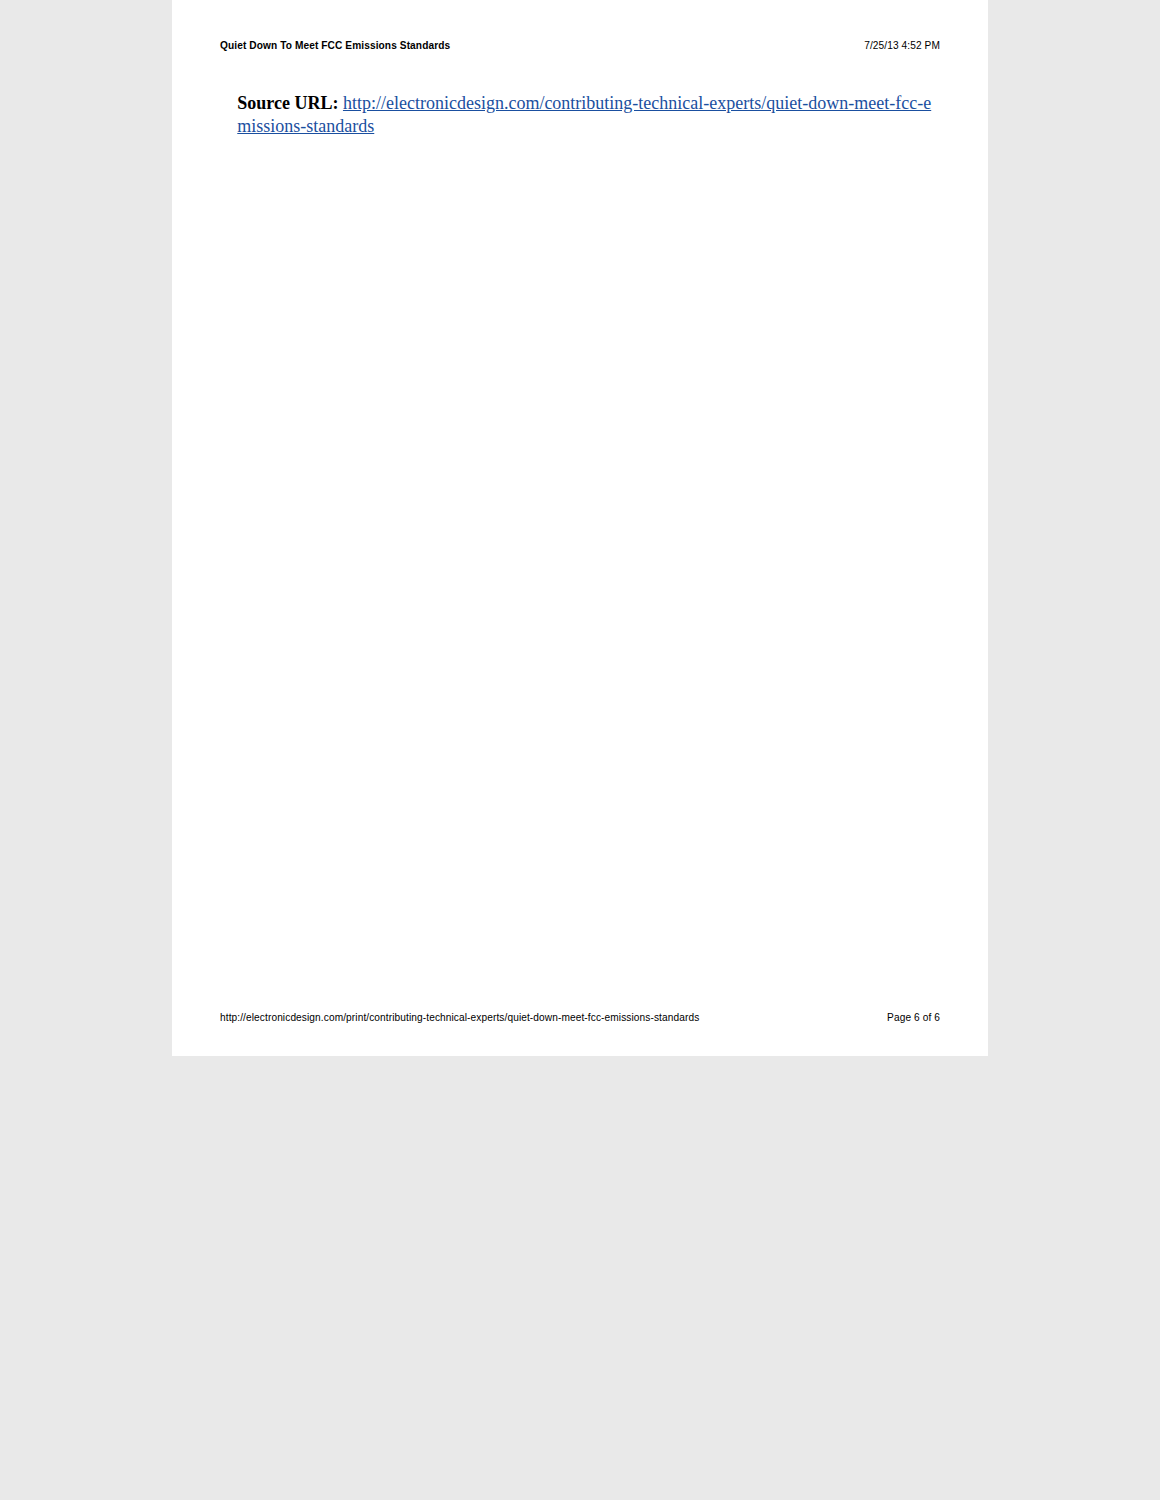Quiet Down To Meet FCC Emissions Standards 7/25/13 4:52 PM
Source URL: http://electronicdesign.com/contributing-technical-experts/quiet-down-meet-fcc-emissions-standards
http://electronicdesign.com/print/contributing-technical-experts/quiet-down-meet-fcc-emissions-standards Page 6 of 6